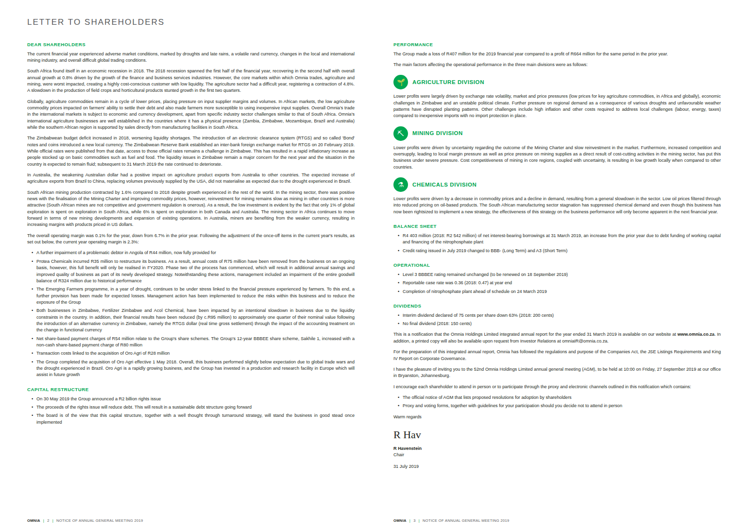Letter to Shareholders
Dear Shareholders
The current financial year experienced adverse market conditions, marked by droughts and late rains, a volatile rand currency, changes in the local and international mining industry, and overall difficult global trading conditions.
South Africa found itself in an economic recession in 2018. The 2018 recession spanned the first half of the financial year, recovering in the second half with overall annual growth at 0.8% driven by the growth of the finance and business services industries. However, the core markets within which Omnia trades, agriculture and mining, were worst impacted, creating a highly cost-conscious customer with low liquidity. The agriculture sector had a difficult year, registering a contraction of 4.8%. A slowdown in the production of field crops and horticultural products stunted growth in the first two quarters.
Globally, agriculture commodities remain in a cycle of lower prices, placing pressure on input supplier margins and volumes. In African markets, the low agriculture commodity prices impacted on farmers' ability to settle their debt and also made farmers more susceptible to using inexpensive input supplies. Overall Omnia's trade in the international markets is subject to economic and currency development, apart from specific industry sector challenges similar to that of South Africa. Omnia's international agriculture businesses are well established in the countries where it has a physical presence (Zambia, Zimbabwe, Mozambique, Brazil and Australia) while the southern African region is supported by sales directly from manufacturing facilities in South Africa.
The Zimbabwean budget deficit increased in 2018, worsening liquidity shortages. The introduction of an electronic clearance system (RTGS) and so called 'Bond' notes and coins introduced a new local currency. The Zimbabwean Reserve Bank established an inter-bank foreign exchange market for RTGS on 20 February 2019. While official rates were published from that date, access to those official rates remains a challenge in Zimbabwe. This has resulted in a rapid inflationary increase as people stocked up on basic commodities such as fuel and food. The liquidity issues in Zimbabwe remain a major concern for the next year and the situation in the country is expected to remain fluid; subsequent to 31 March 2019 the rate continued to deteriorate.
In Australia, the weakening Australian dollar had a positive impact on agriculture product exports from Australia to other countries. The expected increase of agriculture exports from Brazil to China, replacing volumes previously supplied by the USA, did not materialise as expected due to the drought experienced in Brazil.
South African mining production contracted by 1.6% compared to 2018 despite growth experienced in the rest of the world. In the mining sector, there was positive news with the finalisation of the Mining Charter and improving commodity prices, however, reinvestment for mining remains slow as mining in other countries is more attractive (South African mines are not competitive and government regulation is onerous). As a result, the low investment is evident by the fact that only 1% of global exploration is spent on exploration in South Africa, while 6% is spent on exploration in both Canada and Australia. The mining sector in Africa continues to move forward in terms of new mining developments and expansion of existing operations. In Australia, miners are benefiting from the weaker currency, resulting in increasing margins with products priced in US dollars.
The overall operating margin was 0.1% for the year, down from 6.7% in the prior year. Following the adjustment of the once-off items in the current year's results, as set out below, the current year operating margin is 2.3%:
A further impairment of a problematic debtor in Angola of R44 million, now fully provided for
Protea Chemicals incurred R35 million to restructure its business. As a result, annual costs of R75 million have been removed from the business on an ongoing basis, however, this full benefit will only be realised in FY2020. Phase two of the process has commenced, which will result in additional annual savings and improved quality of business as part of its newly developed strategy. Notwithstanding these actions, management included an impairment of the entire goodwill balance of R324 million due to historical performance
The Emerging Farmers programme, in a year of drought, continues to be under stress linked to the financial pressure experienced by farmers. To this end, a further provision has been made for expected losses. Management action has been implemented to reduce the risks within this business and to reduce the exposure of the Group
Both businesses in Zimbabwe, Fertilizer Zimbabwe and Acol Chemical, have been impacted by an intentional slowdown in business due to the liquidity constraints in the country. In addition, their financial results have been reduced (by c.R95 million) to approximately one quarter of their nominal value following the introduction of an alternative currency in Zimbabwe, namely the RTGS dollar (real time gross settlement) through the impact of the accounting treatment on the change in functional currency
Net share-based payment charges of R54 million relate to the Group's share schemes. The Group's 12-year BBBEE share scheme, Sakhile 1, increased with a non-cash share-based payment charge of R80 million
Transaction costs linked to the acquisition of Oro Agri of R28 million
The Group completed the acquisition of Oro Agri effective 1 May 2018. Overall, this business performed slightly below expectation due to global trade wars and the drought experienced in Brazil. Oro Agri is a rapidly growing business, and the Group has invested in a production and research facility in Europe which will assist in future growth
Capital Restructure
On 30 May 2019 the Group announced a R2 billion rights issue
The proceeds of the rights issue will reduce debt. This will result in a sustainable debt structure going forward
The board is of the view that this capital structure, together with a well thought through turnaround strategy, will stand the business in good stead once implemented
OMNIA|2|NOTICE OF ANNUAL GENERAL MEETING 2019
Performance
The Group made a loss of R407 million for the 2019 financial year compared to a profit of R664 million for the same period in the prior year.
The main factors affecting the operational performance in the three main divisions were as follows:
🌱
Agriculture Division
Lower profits were largely driven by exchange rate volatility, market and price pressures (low prices for key agriculture commodities, in Africa and globally), economic challenges in Zimbabwe and an unstable political climate. Further pressure on regional demand as a consequence of various droughts and unfavourable weather patterns have disrupted planting patterns. Other challenges include high inflation and other costs required to address local challenges (labour, energy, taxes) compared to inexpensive imports with no import protection in place.
⛏
Mining Division
Lower profits were driven by uncertainty regarding the outcome of the Mining Charter and slow reinvestment in the market. Furthermore, increased competition and oversupply, leading to local margin pressure as well as price pressure on mining supplies as a direct result of cost-cutting activities in the mining sector, has put this business under severe pressure. Cost competitiveness of mining in core regions, coupled with uncertainty, is resulting in low growth locally when compared to other countries.
⚗
Chemicals Division
Lower profits were driven by a decrease in commodity prices and a decline in demand, resulting from a general slowdown in the sector. Low oil prices filtered through into reduced pricing on oil-based products. The South African manufacturing sector stagnation has suppressed chemical demand and even though this business has now been rightsized to implement a new strategy, the effectiveness of this strategy on the business performance will only become apparent in the next financial year.
Balance Sheet
R4 403 million (2018: R2 542 million) of net interest-bearing borrowings at 31 March 2019, an increase from the prior year due to debt funding of working capital and financing of the nitrophosphate plant
Credit rating issued in July 2019 changed to BBB- (Long Term) and A3 (Short Term)
Operational
Level 3 BBBEE rating remained unchanged (to be renewed on 18 September 2019)
Reportable case rate was 0.36 (2018: 0.47) at year end
Completion of nitrophosphate plant ahead of schedule on 24 March 2019
Dividends
Interim dividend declared of 75 cents per share down 63% (2018: 200 cents)
No final dividend (2018: 150 cents)
This is a notification that the Omnia Holdings Limited integrated annual report for the year ended 31 March 2019 is available on our website at www.omnia.co.za. In addition, a printed copy will also be available upon request from Investor Relations at omniaIR@omnia.co.za.
For the preparation of this integrated annual report, Omnia has followed the regulations and purpose of the Companies Act, the JSE Listings Requirements and King IV Report on Corporate Governance.
I have the pleasure of inviting you to the 52nd Omnia Holdings Limited annual general meeting (AGM), to be held at 10:00 on Friday, 27 September 2019 at our office in Bryanston, Johannesburg.
I encourage each shareholder to attend in person or to participate through the proxy and electronic channels outlined in this notification which contains:
The official notice of AGM that lists proposed resolutions for adoption by shareholders
Proxy and voting forms, together with guidelines for your participation should you decide not to attend in person
Warm regards
R Hav
R Havenstein
Chair
31 July 2019
OMNIA|3|NOTICE OF ANNUAL GENERAL MEETING 2019